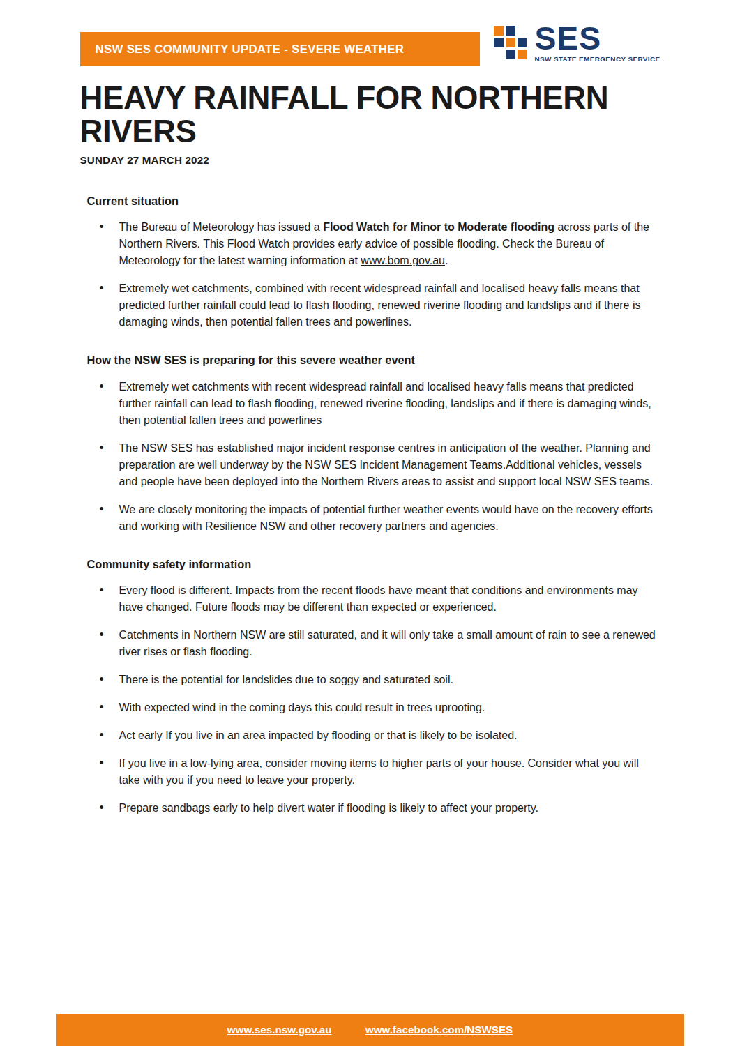NSW SES Community Update - Severe Weather
SES NSW STATE EMERGENCY SERVICE
HEAVY RAINFALL FOR NORTHERN RIVERS
SUNDAY 27 MARCH 2022
Current situation
The Bureau of Meteorology has issued a Flood Watch for Minor to Moderate flooding across parts of the Northern Rivers. This Flood Watch provides early advice of possible flooding. Check the Bureau of Meteorology for the latest warning information at www.bom.gov.au.
Extremely wet catchments, combined with recent widespread rainfall and localised heavy falls means that predicted further rainfall could lead to flash flooding, renewed riverine flooding and landslips and if there is damaging winds, then potential fallen trees and powerlines.
How the NSW SES is preparing for this severe weather event
Extremely wet catchments with recent widespread rainfall and localised heavy falls means that predicted further rainfall can lead to flash flooding, renewed riverine flooding, landslips and if there is damaging winds, then potential fallen trees and powerlines
The NSW SES has established major incident response centres in anticipation of the weather. Planning and preparation are well underway by the NSW SES Incident Management Teams.Additional vehicles, vessels and people have been deployed into the Northern Rivers areas to assist and support local NSW SES teams.
We are closely monitoring the impacts of potential further weather events would have on the recovery efforts and working with Resilience NSW and other recovery partners and agencies.
Community safety information
Every flood is different. Impacts from the recent floods have meant that conditions and environments may have changed. Future floods may be different than expected or experienced.
Catchments in Northern NSW are still saturated, and it will only take a small amount of rain to see a renewed river rises or flash flooding.
There is the potential for landslides due to soggy and saturated soil.
With expected wind in the coming days this could result in trees uprooting.
Act early If you live in an area impacted by flooding or that is likely to be isolated.
If you live in a low-lying area, consider moving items to higher parts of your house. Consider what you will take with you if you need to leave your property.
Prepare sandbags early to help divert water if flooding is likely to affect your property.
www.ses.nsw.gov.au www.facebook.com/NSWSES